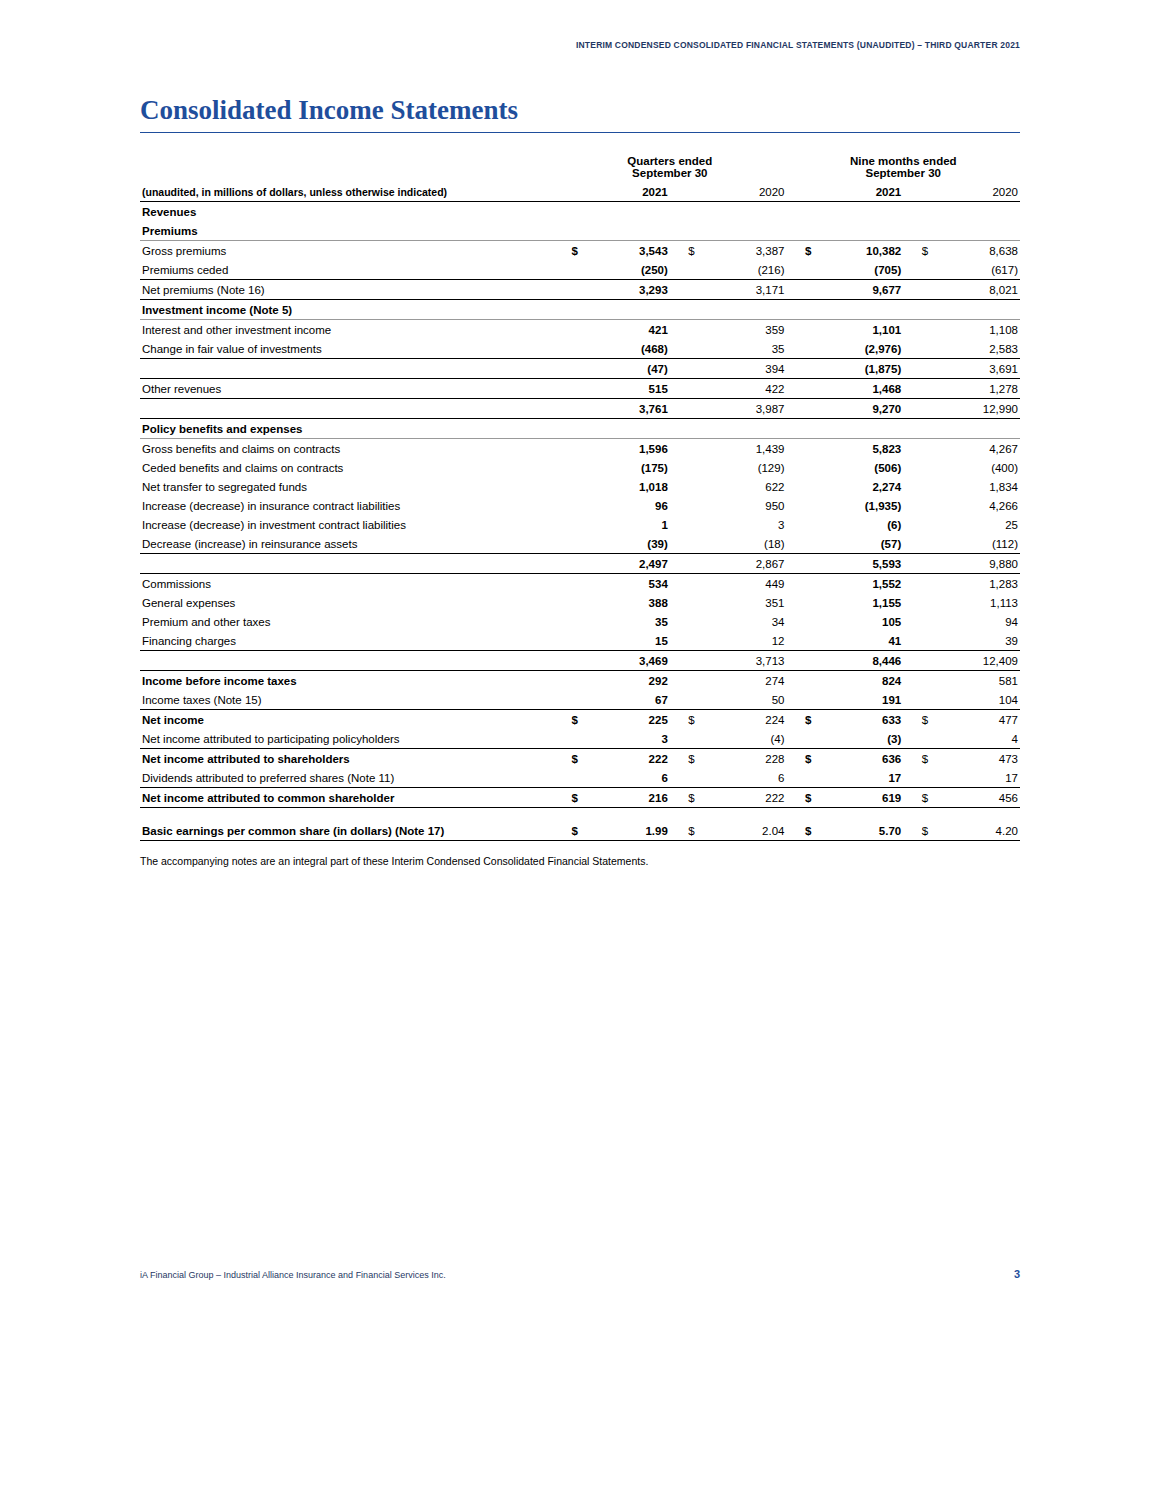INTERIM CONDENSED CONSOLIDATED FINANCIAL STATEMENTS (UNAUDITED) – THIRD QUARTER 2021
Consolidated Income Statements
| | Quarters ended September 30 | Nine months ended September 30 |
| (unaudited, in millions of dollars, unless otherwise indicated) | | 2021 | | 2020 | | 2021 | | 2020 |
| Revenues | |
| Premiums | |
| Gross premiums | $ | 3,543 | $ | 3,387 | $ | 10,382 | $ | 8,638 |
| Premiums ceded | | (250) | | (216) | | (705) | | (617) |
| Net premiums (Note 16) | | 3,293 | | 3,171 | | 9,677 | | 8,021 |
| Investment income (Note 5) | |
| Interest and other investment income | | 421 | | 359 | | 1,101 | | 1,108 |
| Change in fair value of investments | | (468) | | 35 | | (2,976) | | 2,583 |
| | | (47) | | 394 | | (1,875) | | 3,691 |
| Other revenues | | 515 | | 422 | | 1,468 | | 1,278 |
| | | 3,761 | | 3,987 | | 9,270 | | 12,990 |
| Policy benefits and expenses | |
| Gross benefits and claims on contracts | | 1,596 | | 1,439 | | 5,823 | | 4,267 |
| Ceded benefits and claims on contracts | | (175) | | (129) | | (506) | | (400) |
| Net transfer to segregated funds | | 1,018 | | 622 | | 2,274 | | 1,834 |
| Increase (decrease) in insurance contract liabilities | | 96 | | 950 | | (1,935) | | 4,266 |
| Increase (decrease) in investment contract liabilities | | 1 | | 3 | | (6) | | 25 |
| Decrease (increase) in reinsurance assets | | (39) | | (18) | | (57) | | (112) |
| | | 2,497 | | 2,867 | | 5,593 | | 9,880 |
| Commissions | | 534 | | 449 | | 1,552 | | 1,283 |
| General expenses | | 388 | | 351 | | 1,155 | | 1,113 |
| Premium and other taxes | | 35 | | 34 | | 105 | | 94 |
| Financing charges | | 15 | | 12 | | 41 | | 39 |
| | | 3,469 | | 3,713 | | 8,446 | | 12,409 |
| Income before income taxes | | 292 | | 274 | | 824 | | 581 |
| Income taxes (Note 15) | | 67 | | 50 | | 191 | | 104 |
| Net income | $ | 225 | $ | 224 | $ | 633 | $ | 477 |
| Net income attributed to participating policyholders | | 3 | | (4) | | (3) | | 4 |
| Net income attributed to shareholders | $ | 222 | $ | 228 | $ | 636 | $ | 473 |
| Dividends attributed to preferred shares (Note 11) | | 6 | | 6 | | 17 | | 17 |
| Net income attributed to common shareholder | $ | 216 | $ | 222 | $ | 619 | $ | 456 |
| Basic earnings per common share (in dollars) (Note 17) | $ | 1.99 | $ | 2.04 | $ | 5.70 | $ | 4.20 |
The accompanying notes are an integral part of these Interim Condensed Consolidated Financial Statements.
iA Financial Group – Industrial Alliance Insurance and Financial Services Inc.
3